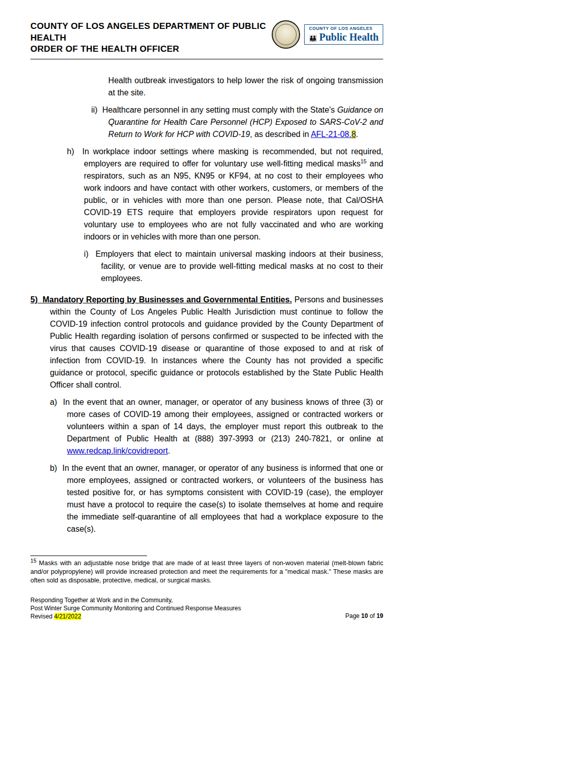COUNTY OF LOS ANGELES DEPARTMENT OF PUBLIC HEALTH
ORDER OF THE HEALTH OFFICER
County of Los Angeles
Public Health
Health outbreak investigators to help lower the risk of ongoing transmission at the site.
ii) Healthcare personnel in any setting must comply with the State's Guidance on Quarantine for Health Care Personnel (HCP) Exposed to SARS-CoV-2 and Return to Work for HCP with COVID-19, as described in AFL-21-08.8.
h) In workplace indoor settings where masking is recommended, but not required, employers are required to offer for voluntary use well-fitting medical masks15 and respirators, such as an N95, KN95 or KF94, at no cost to their employees who work indoors and have contact with other workers, customers, or members of the public, or in vehicles with more than one person. Please note, that Cal/OSHA COVID-19 ETS require that employers provide respirators upon request for voluntary use to employees who are not fully vaccinated and who are working indoors or in vehicles with more than one person.
i) Employers that elect to maintain universal masking indoors at their business, facility, or venue are to provide well-fitting medical masks at no cost to their employees.
5) Mandatory Reporting by Businesses and Governmental Entities. Persons and businesses within the County of Los Angeles Public Health Jurisdiction must continue to follow the COVID-19 infection control protocols and guidance provided by the County Department of Public Health regarding isolation of persons confirmed or suspected to be infected with the virus that causes COVID-19 disease or quarantine of those exposed to and at risk of infection from COVID-19. In instances where the County has not provided a specific guidance or protocol, specific guidance or protocols established by the State Public Health Officer shall control.
a) In the event that an owner, manager, or operator of any business knows of three (3) or more cases of COVID-19 among their employees, assigned or contracted workers or volunteers within a span of 14 days, the employer must report this outbreak to the Department of Public Health at (888) 397-3993 or (213) 240-7821, or online at www.redcap.link/covidreport.
b) In the event that an owner, manager, or operator of any business is informed that one or more employees, assigned or contracted workers, or volunteers of the business has tested positive for, or has symptoms consistent with COVID-19 (case), the employer must have a protocol to require the case(s) to isolate themselves at home and require the immediate self-quarantine of all employees that had a workplace exposure to the case(s).
15 Masks with an adjustable nose bridge that are made of at least three layers of non-woven material (melt-blown fabric and/or polypropylene) will provide increased protection and meet the requirements for a "medical mask." These masks are often sold as disposable, protective, medical, or surgical masks.
Responding Together at Work and in the Community,
Post Winter Surge Community Monitoring and Continued Response Measures
Revised 4/21/2022
Page 10 of 19